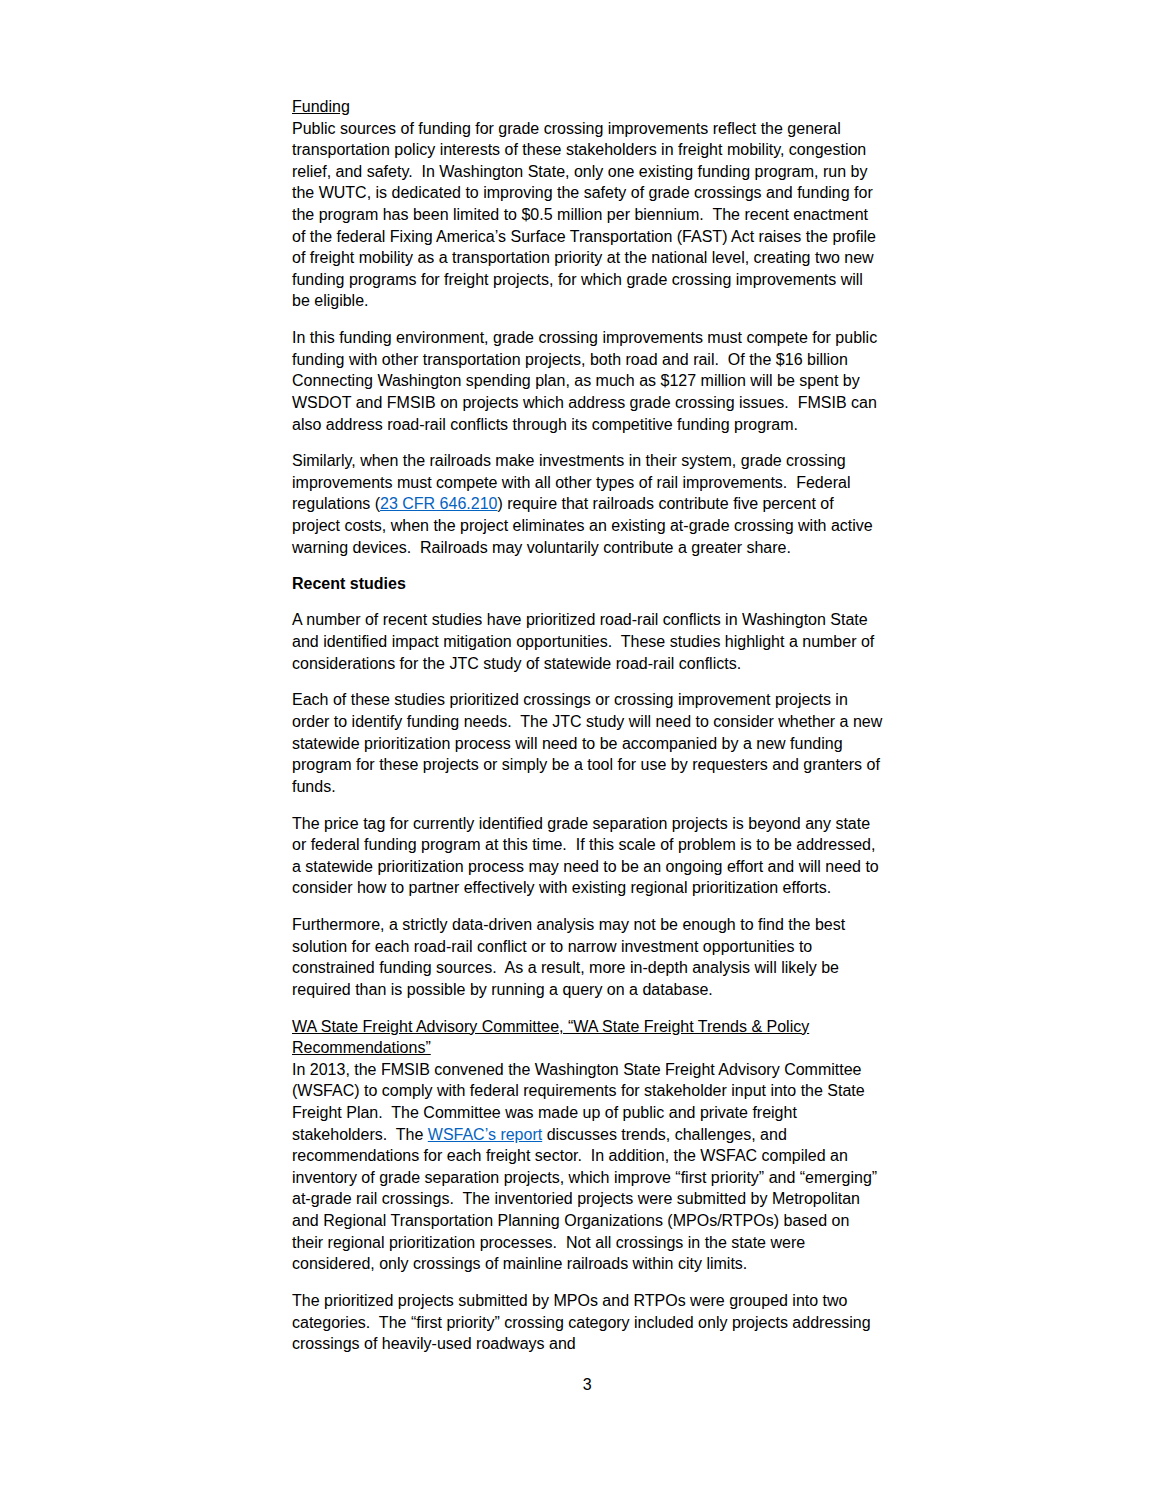Funding
Public sources of funding for grade crossing improvements reflect the general transportation policy interests of these stakeholders in freight mobility, congestion relief, and safety. In Washington State, only one existing funding program, run by the WUTC, is dedicated to improving the safety of grade crossings and funding for the program has been limited to $0.5 million per biennium. The recent enactment of the federal Fixing America’s Surface Transportation (FAST) Act raises the profile of freight mobility as a transportation priority at the national level, creating two new funding programs for freight projects, for which grade crossing improvements will be eligible.
In this funding environment, grade crossing improvements must compete for public funding with other transportation projects, both road and rail. Of the $16 billion Connecting Washington spending plan, as much as $127 million will be spent by WSDOT and FMSIB on projects which address grade crossing issues. FMSIB can also address road-rail conflicts through its competitive funding program.
Similarly, when the railroads make investments in their system, grade crossing improvements must compete with all other types of rail improvements. Federal regulations (23 CFR 646.210) require that railroads contribute five percent of project costs, when the project eliminates an existing at-grade crossing with active warning devices. Railroads may voluntarily contribute a greater share.
Recent studies
A number of recent studies have prioritized road-rail conflicts in Washington State and identified impact mitigation opportunities. These studies highlight a number of considerations for the JTC study of statewide road-rail conflicts.
Each of these studies prioritized crossings or crossing improvement projects in order to identify funding needs. The JTC study will need to consider whether a new statewide prioritization process will need to be accompanied by a new funding program for these projects or simply be a tool for use by requesters and granters of funds.
The price tag for currently identified grade separation projects is beyond any state or federal funding program at this time. If this scale of problem is to be addressed, a statewide prioritization process may need to be an ongoing effort and will need to consider how to partner effectively with existing regional prioritization efforts.
Furthermore, a strictly data-driven analysis may not be enough to find the best solution for each road-rail conflict or to narrow investment opportunities to constrained funding sources. As a result, more in-depth analysis will likely be required than is possible by running a query on a database.
WA State Freight Advisory Committee, “WA State Freight Trends & Policy Recommendations”
In 2013, the FMSIB convened the Washington State Freight Advisory Committee (WSFAC) to comply with federal requirements for stakeholder input into the State Freight Plan. The Committee was made up of public and private freight stakeholders. The WSFAC’s report discusses trends, challenges, and recommendations for each freight sector. In addition, the WSFAC compiled an inventory of grade separation projects, which improve “first priority” and “emerging” at-grade rail crossings. The inventoried projects were submitted by Metropolitan and Regional Transportation Planning Organizations (MPOs/RTPOs) based on their regional prioritization processes. Not all crossings in the state were considered, only crossings of mainline railroads within city limits.
The prioritized projects submitted by MPOs and RTPOs were grouped into two categories. The “first priority” crossing category included only projects addressing crossings of heavily-used roadways and
3